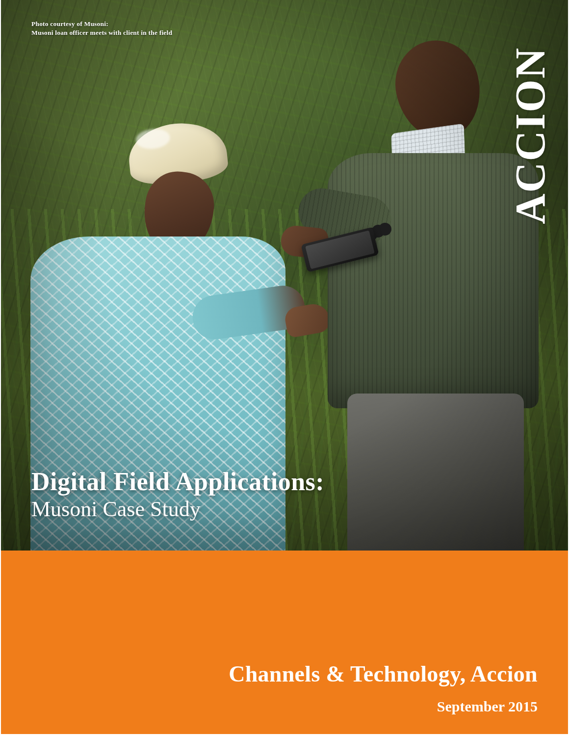Photo courtesy of Musoni:
Musoni loan officer meets with client in the field
ACCION
Digital Field Applications:
Musoni Case Study
Channels & Technology, Accion
September 2015